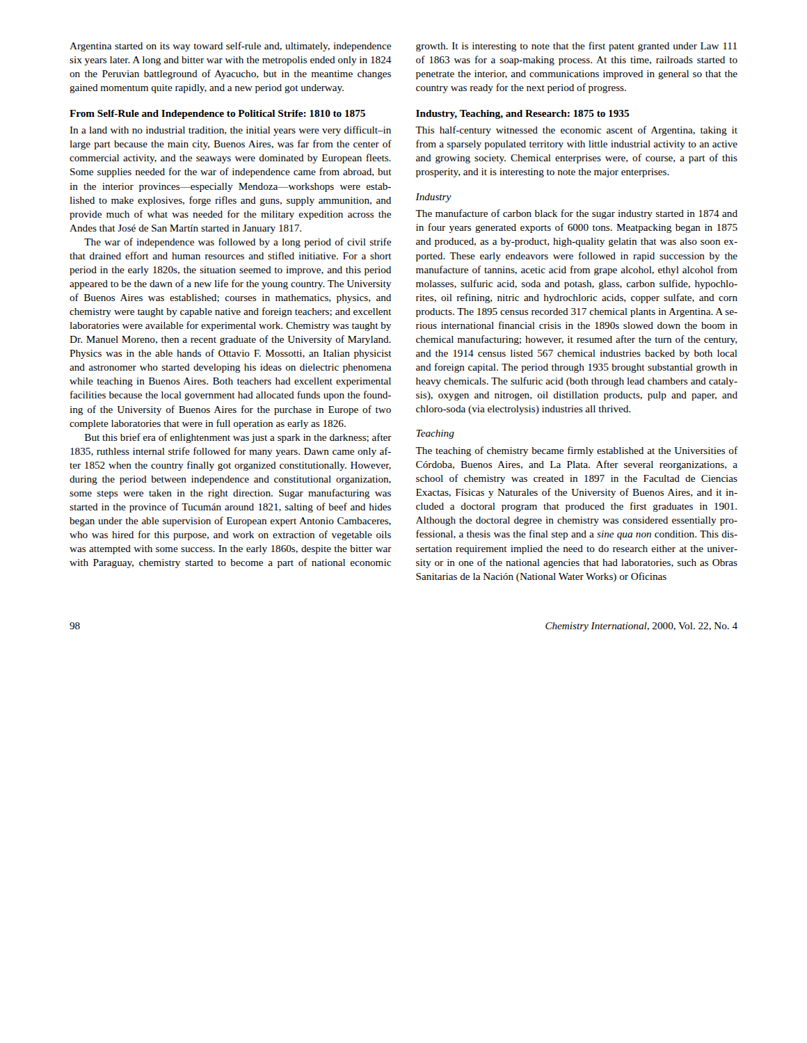Argentina started on its way toward self-rule and, ultimately, independence six years later. A long and bitter war with the metropolis ended only in 1824 on the Peruvian battleground of Ayacucho, but in the meantime changes gained momentum quite rapidly, and a new period got underway.
From Self-Rule and Independence to Political Strife: 1810 to 1875
In a land with no industrial tradition, the initial years were very difficult–in large part because the main city, Buenos Aires, was far from the center of commercial activity, and the seaways were dominated by European fleets. Some supplies needed for the war of independence came from abroad, but in the interior provinces—especially Mendoza—workshops were established to make explosives, forge rifles and guns, supply ammunition, and provide much of what was needed for the military expedition across the Andes that José de San Martín started in January 1817.
The war of independence was followed by a long period of civil strife that drained effort and human resources and stifled initiative. For a short period in the early 1820s, the situation seemed to improve, and this period appeared to be the dawn of a new life for the young country. The University of Buenos Aires was established; courses in mathematics, physics, and chemistry were taught by capable native and foreign teachers; and excellent laboratories were available for experimental work. Chemistry was taught by Dr. Manuel Moreno, then a recent graduate of the University of Maryland. Physics was in the able hands of Ottavio F. Mossotti, an Italian physicist and astronomer who started developing his ideas on dielectric phenomena while teaching in Buenos Aires. Both teachers had excellent experimental facilities because the local government had allocated funds upon the founding of the University of Buenos Aires for the purchase in Europe of two complete laboratories that were in full operation as early as 1826.
But this brief era of enlightenment was just a spark in the darkness; after 1835, ruthless internal strife followed for many years. Dawn came only after 1852 when the country finally got organized constitutionally. However, during the period between independence and constitutional organization, some steps were taken in the right direction. Sugar manufacturing was started in the province of Tucumán around 1821, salting of beef and hides began under the able supervision of European expert Antonio Cambaceres, who was hired for this purpose, and work on extraction of vegetable oils was attempted with some success. In the early 1860s, despite the bitter war with Paraguay, chemistry started to become a part of national economic growth. It is interesting to note that the first patent granted under Law 111 of 1863 was for a soap-making process. At this time, railroads started to penetrate the interior, and communications improved in general so that the country was ready for the next period of progress.
Industry, Teaching, and Research: 1875 to 1935
This half-century witnessed the economic ascent of Argentina, taking it from a sparsely populated territory with little industrial activity to an active and growing society. Chemical enterprises were, of course, a part of this prosperity, and it is interesting to note the major enterprises.
Industry
The manufacture of carbon black for the sugar industry started in 1874 and in four years generated exports of 6000 tons. Meatpacking began in 1875 and produced, as a by-product, high-quality gelatin that was also soon exported. These early endeavors were followed in rapid succession by the manufacture of tannins, acetic acid from grape alcohol, ethyl alcohol from molasses, sulfuric acid, soda and potash, glass, carbon sulfide, hypochlorites, oil refining, nitric and hydrochloric acids, copper sulfate, and corn products. The 1895 census recorded 317 chemical plants in Argentina. A serious international financial crisis in the 1890s slowed down the boom in chemical manufacturing; however, it resumed after the turn of the century, and the 1914 census listed 567 chemical industries backed by both local and foreign capital. The period through 1935 brought substantial growth in heavy chemicals. The sulfuric acid (both through lead chambers and catalysis), oxygen and nitrogen, oil distillation products, pulp and paper, and chloro-soda (via electrolysis) industries all thrived.
Teaching
The teaching of chemistry became firmly established at the Universities of Córdoba, Buenos Aires, and La Plata. After several reorganizations, a school of chemistry was created in 1897 in the Facultad de Ciencias Exactas, Físicas y Naturales of the University of Buenos Aires, and it included a doctoral program that produced the first graduates in 1901. Although the doctoral degree in chemistry was considered essentially professional, a thesis was the final step and a sine qua non condition. This dissertation requirement implied the need to do research either at the university or in one of the national agencies that had laboratories, such as Obras Sanitarias de la Nación (National Water Works) or Oficinas
98 Chemistry International, 2000, Vol. 22, No. 4